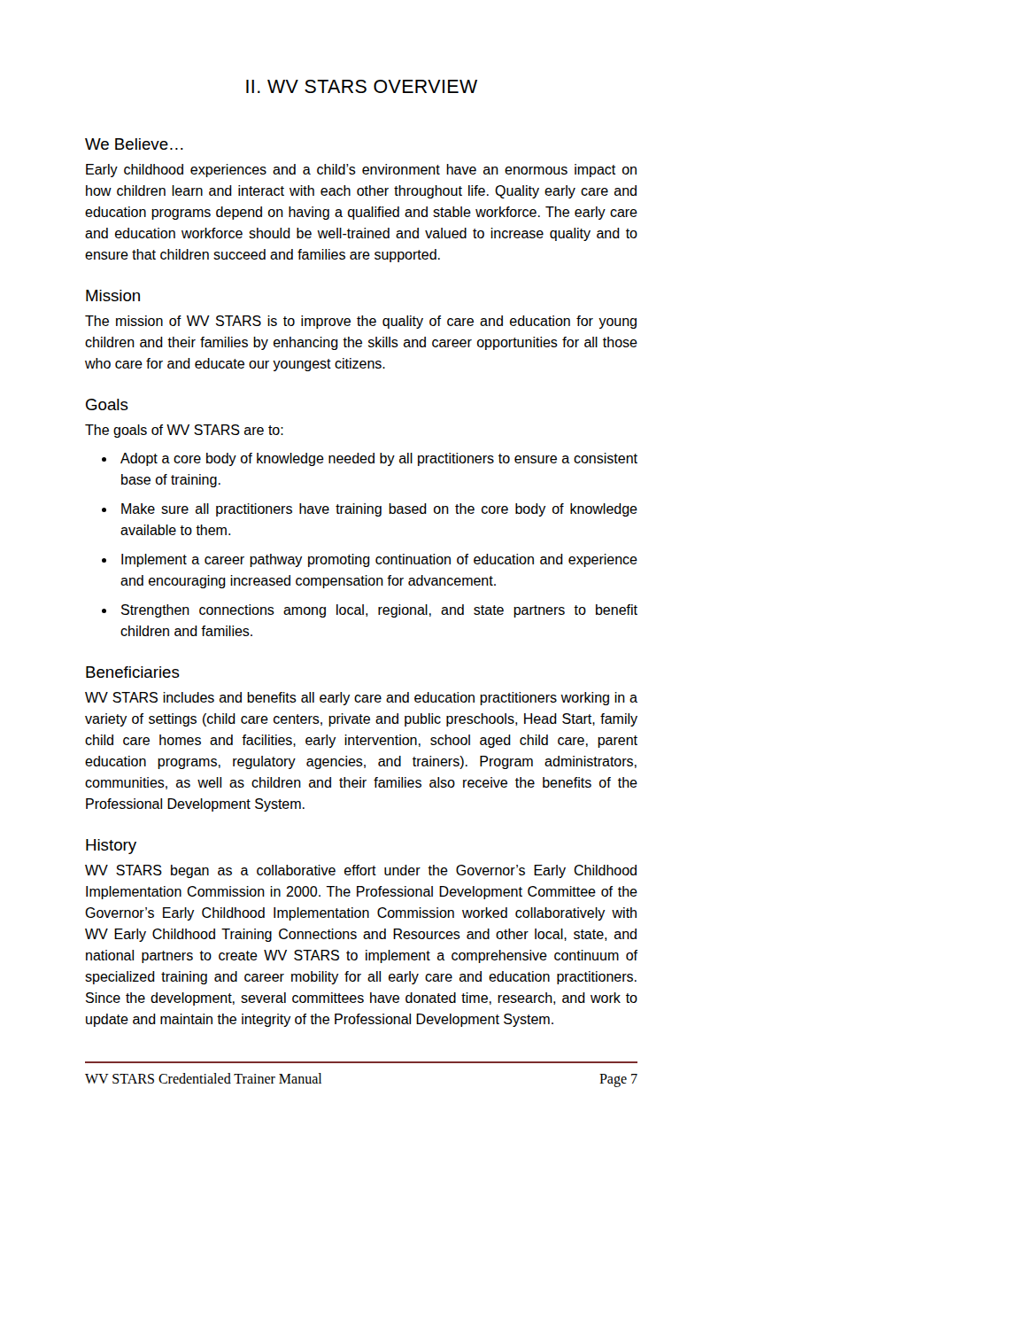II. WV STARS OVERVIEW
We Believe…
Early childhood experiences and a child’s environment have an enormous impact on how children learn and interact with each other throughout life. Quality early care and education programs depend on having a qualified and stable workforce. The early care and education workforce should be well-trained and valued to increase quality and to ensure that children succeed and families are supported.
Mission
The mission of WV STARS is to improve the quality of care and education for young children and their families by enhancing the skills and career opportunities for all those who care for and educate our youngest citizens.
Goals
The goals of WV STARS are to:
Adopt a core body of knowledge needed by all practitioners to ensure a consistent base of training.
Make sure all practitioners have training based on the core body of knowledge available to them.
Implement a career pathway promoting continuation of education and experience and encouraging increased compensation for advancement.
Strengthen connections among local, regional, and state partners to benefit children and families.
Beneficiaries
WV STARS includes and benefits all early care and education practitioners working in a variety of settings (child care centers, private and public preschools, Head Start, family child care homes and facilities, early intervention, school aged child care, parent education programs, regulatory agencies, and trainers). Program administrators, communities, as well as children and their families also receive the benefits of the Professional Development System.
History
WV STARS began as a collaborative effort under the Governor’s Early Childhood Implementation Commission in 2000. The Professional Development Committee of the Governor’s Early Childhood Implementation Commission worked collaboratively with WV Early Childhood Training Connections and Resources and other local, state, and national partners to create WV STARS to implement a comprehensive continuum of specialized training and career mobility for all early care and education practitioners. Since the development, several committees have donated time, research, and work to update and maintain the integrity of the Professional Development System.
WV STARS Credentialed Trainer Manual Page 7